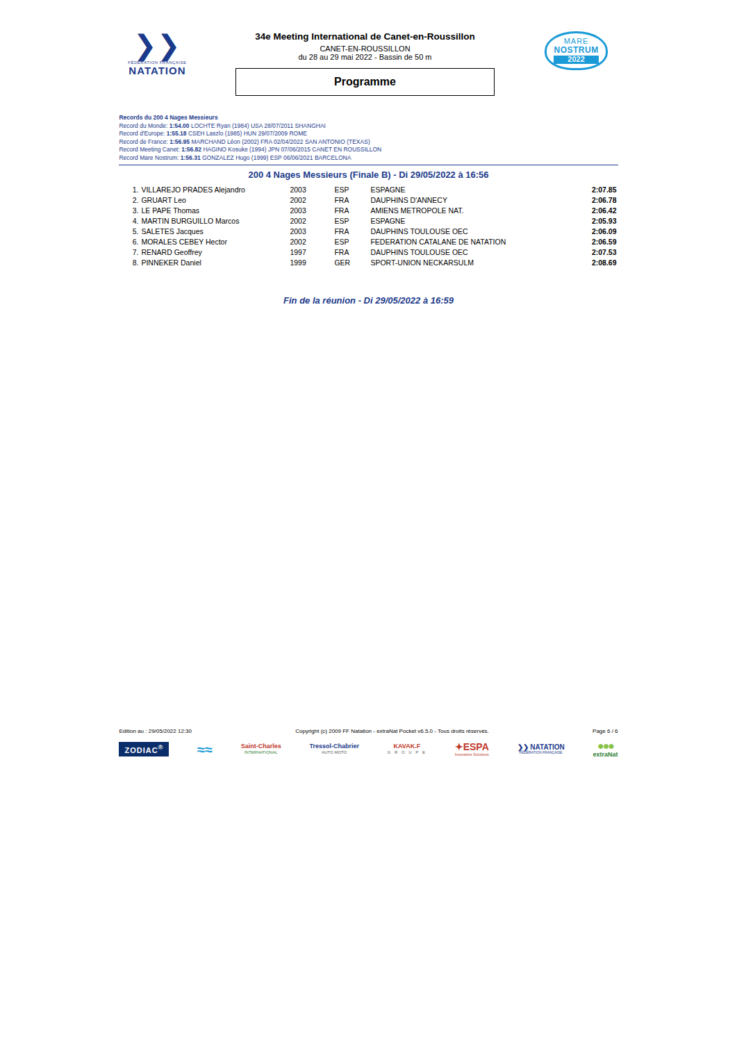❯❯
FÉDÉRATION FRANÇAISE
NATATION
34e Meeting International de Canet-en-Roussillon
CANET-EN-ROUSSILLON
du 28 au 29 mai 2022 - Bassin de 50 m
Programme
MARE
NOSTRUM
2022
Records du 200 4 Nages Messieurs
Record du Monde: 1:54.00 LOCHTE Ryan (1984) USA 28/07/2011 SHANGHAI
Record d'Europe: 1:55.18 CSEH Laszlo (1985) HUN 29/07/2009 ROME
Record de France: 1:56.95 MARCHAND Léon (2002) FRA 02/04/2022 SAN ANTONIO (TEXAS)
Record Meeting Canet: 1:56.82 HAGINO Kosuke (1994) JPN 07/06/2015 CANET EN ROUSSILLON
Record Mare Nostrum: 1:56.31 GONZALEZ Hugo (1999) ESP 06/06/2021 BARCELONA
200 4 Nages Messieurs (Finale B) - Di 29/05/2022 à 16:56
| 1. | VILLAREJO PRADES Alejandro | 2003 | ESP | ESPAGNE | 2:07.85 |
| 2. | GRUART Leo | 2002 | FRA | DAUPHINS D'ANNECY | 2:06.78 |
| 3. | LE PAPE Thomas | 2003 | FRA | AMIENS METROPOLE NAT. | 2:06.42 |
| 4. | MARTIN BURGUILLO Marcos | 2002 | ESP | ESPAGNE | 2:05.93 |
| 5. | SALETES Jacques | 2003 | FRA | DAUPHINS TOULOUSE OEC | 2:06.09 |
| 6. | MORALES CEBEY Hector | 2002 | ESP | FEDERATION CATALANE DE NATATION | 2:06.59 |
| 7. | RENARD Geoffrey | 1997 | FRA | DAUPHINS TOULOUSE OEC | 2:07.53 |
| 8. | PINNEKER Daniel | 1999 | GER | SPORT-UNION NECKARSULM | 2:08.69 |
Fin de la réunion - Di 29/05/2022 à 16:59
Edition au : 29/05/2022 12:30
Copyright (c) 2009 FF Natation - extraNat Pocket v6.5.0 - Tous droits réservés.
Page 6 / 6
ZODIAC®
≈≈
Saint-CharlesINTERNATIONAL
Tressol-ChabrierAUTO MOTO
KAVAK.FG R O U P E
✦ESPAInnovative Solutions
❯❯ NATATIONFÉDÉRATION FRANÇAISE
●●●
extraNat